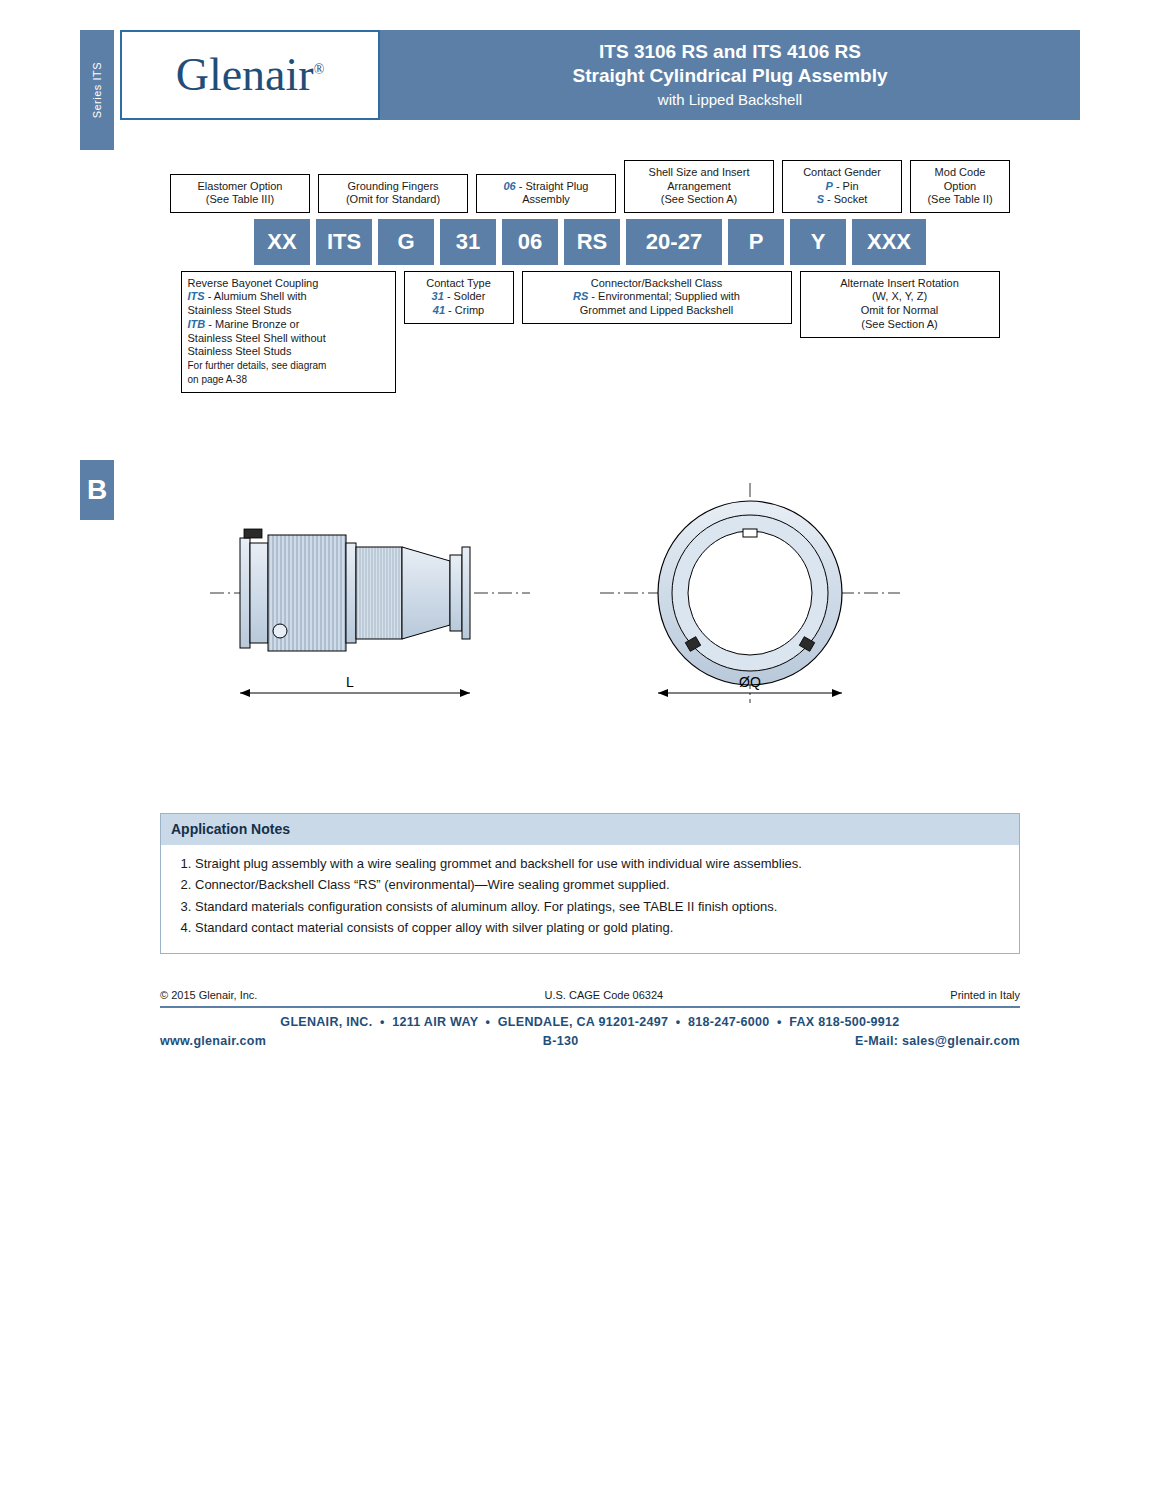Series ITS
B
Glenair®
ITS 3106 RS and ITS 4106 RS
Straight Cylindrical Plug Assembly
with Lipped Backshell
Elastomer Option
(See Table III)
Grounding Fingers
(Omit for Standard)
06 - Straight Plug
Assembly
Shell Size and Insert
Arrangement
(See Section A)
Contact Gender
P - Pin
S - Socket
Mod Code
Option
(See Table II)
XX
ITS
G
31
06
RS
20-27
P
Y
XXX
Reverse Bayonet Coupling
ITS - Alumium Shell with
Stainless Steel Studs
ITB - Marine Bronze or
Stainless Steel Shell without
Stainless Steel Studs
For further details, see diagram
on page A-38
Contact Type
31 - Solder
41 - Crimp
Connector/Backshell Class
RS - Environmental; Supplied with
Grommet and Lipped Backshell
Alternate Insert Rotation
(W, X, Y, Z)
Omit for Normal
(See Section A)
L ØQ
Application Notes
Straight plug assembly with a wire sealing grommet and backshell for use with individual wire assemblies.
Connector/Backshell Class “RS” (environmental)—Wire sealing grommet supplied.
Standard materials configuration consists of aluminum alloy. For platings, see TABLE II finish options.
Standard contact material consists of copper alloy with silver plating or gold plating.
© 2015 Glenair, Inc. U.S. CAGE Code 06324 Printed in Italy
GLENAIR, INC. • 1211 AIR WAY • GLENDALE, CA 91201-2497 • 818-247-6000 • FAX 818-500-9912
www.glenair.com B-130 E-Mail: sales@glenair.com